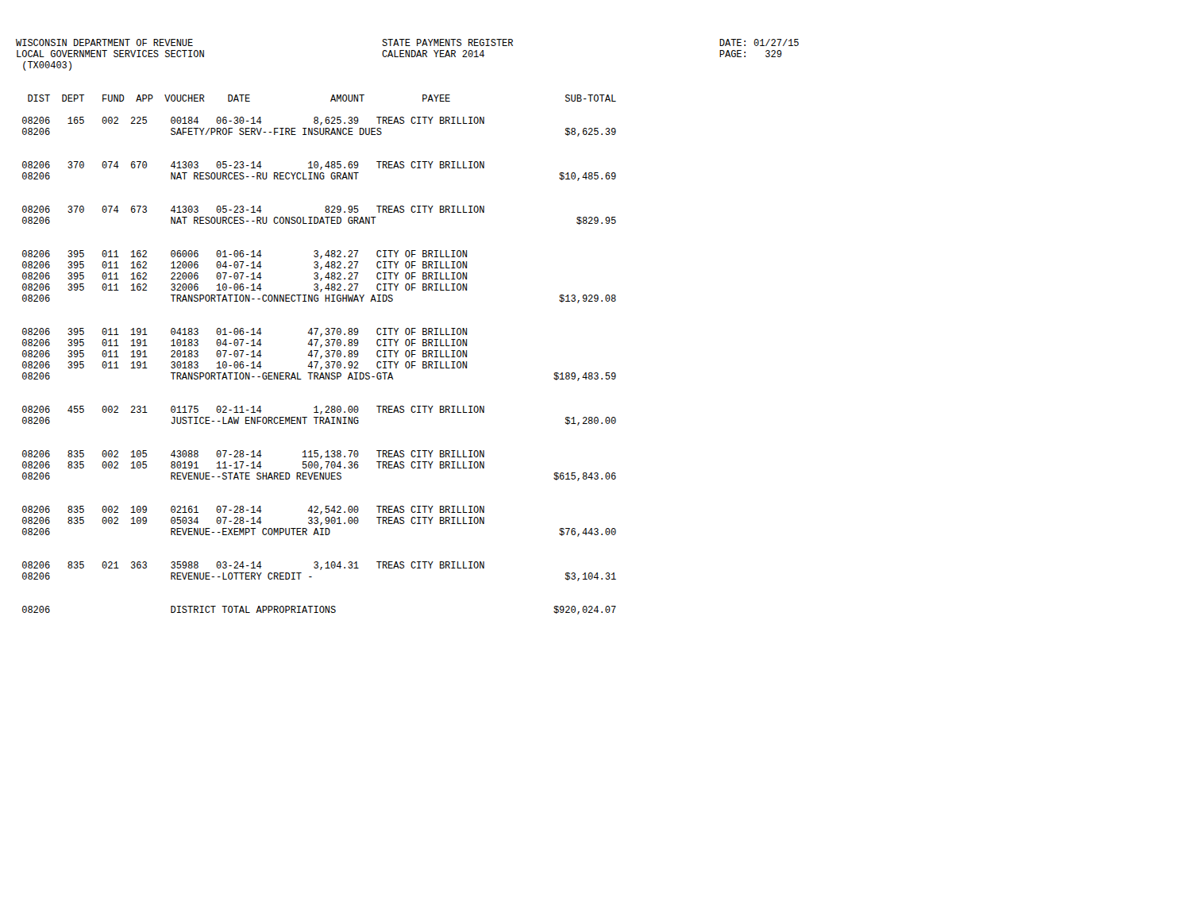WISCONSIN DEPARTMENT OF REVENUE STATE PAYMENTS REGISTER DATE: 01/27/15 LOCAL GOVERNMENT SERVICES SECTION CALENDAR YEAR 2014 PAGE: 329 (TX00403) DIST DEPT FUND APP VOUCHER DATE AMOUNT PAYEE SUB-TOTAL 08206 165 002 225 00184 06-30-14 8,625.39 TREAS CITY BRILLION 08206 SAFETY/PROF SERV--FIRE INSURANCE DUES $8,625.39 08206 370 074 670 41303 05-23-14 10,485.69 TREAS CITY BRILLION 08206 NAT RESOURCES--RU RECYCLING GRANT $10,485.69 08206 370 074 673 41303 05-23-14 829.95 TREAS CITY BRILLION 08206 NAT RESOURCES--RU CONSOLIDATED GRANT $829.95 08206 395 011 162 06006 01-06-14 3,482.27 CITY OF BRILLION 08206 395 011 162 12006 04-07-14 3,482.27 CITY OF BRILLION 08206 395 011 162 22006 07-07-14 3,482.27 CITY OF BRILLION 08206 395 011 162 32006 10-06-14 3,482.27 CITY OF BRILLION 08206 TRANSPORTATION--CONNECTING HIGHWAY AIDS $13,929.08 08206 395 011 191 04183 01-06-14 47,370.89 CITY OF BRILLION 08206 395 011 191 10183 04-07-14 47,370.89 CITY OF BRILLION 08206 395 011 191 20183 07-07-14 47,370.89 CITY OF BRILLION 08206 395 011 191 30183 10-06-14 47,370.92 CITY OF BRILLION 08206 TRANSPORTATION--GENERAL TRANSP AIDS-GTA $189,483.59 08206 455 002 231 01175 02-11-14 1,280.00 TREAS CITY BRILLION 08206 JUSTICE--LAW ENFORCEMENT TRAINING $1,280.00 08206 835 002 105 43088 07-28-14 115,138.70 TREAS CITY BRILLION 08206 835 002 105 80191 11-17-14 500,704.36 TREAS CITY BRILLION 08206 REVENUE--STATE SHARED REVENUES $615,843.06 08206 835 002 109 02161 07-28-14 42,542.00 TREAS CITY BRILLION 08206 835 002 109 05034 07-28-14 33,901.00 TREAS CITY BRILLION 08206 REVENUE--EXEMPT COMPUTER AID $76,443.00 08206 835 021 363 35988 03-24-14 3,104.31 TREAS CITY BRILLION 08206 REVENUE--LOTTERY CREDIT - $3,104.31 08206 DISTRICT TOTAL APPROPRIATIONS $920,024.07